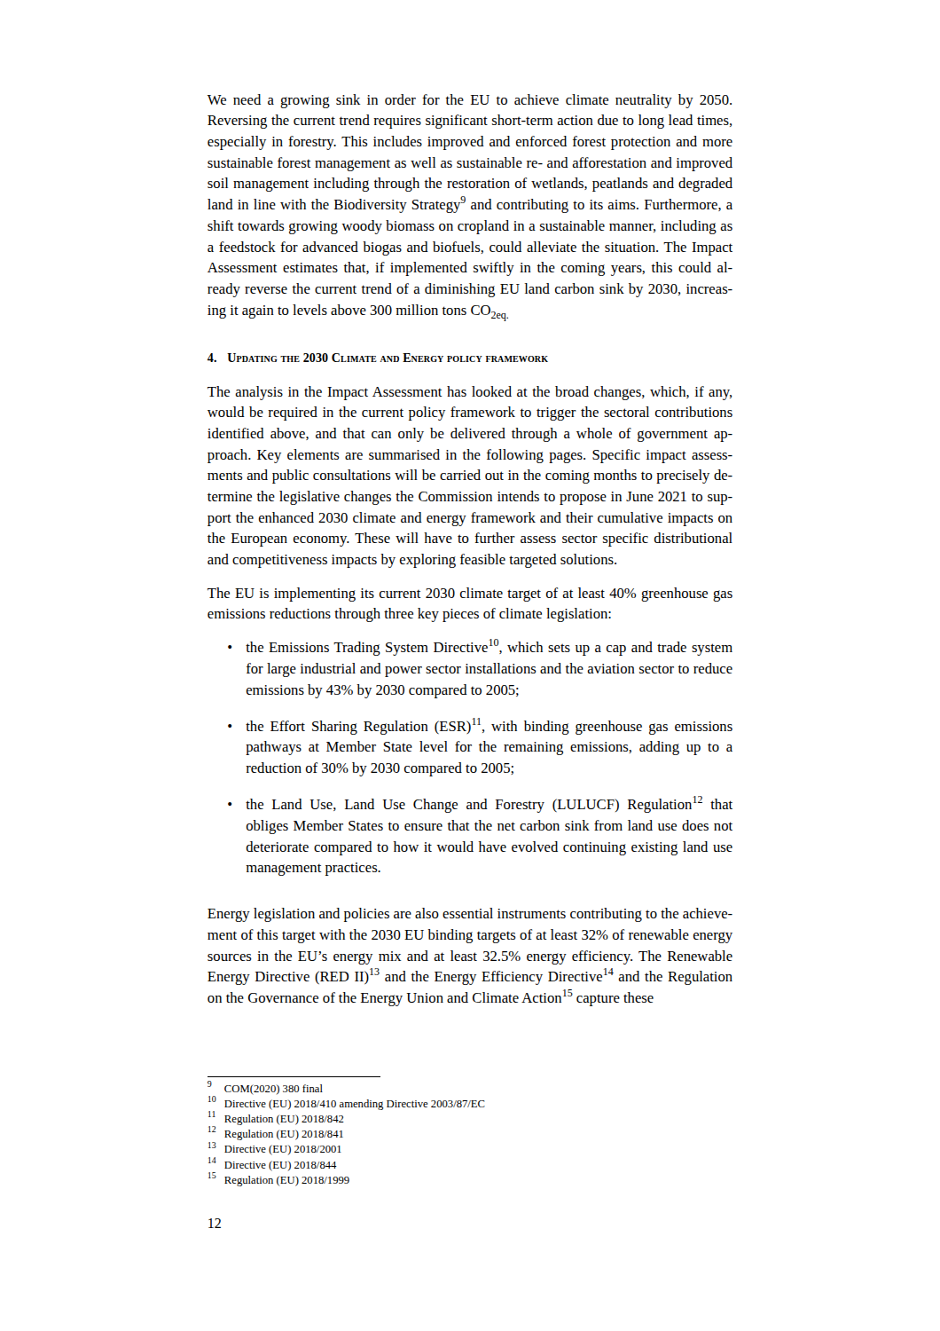We need a growing sink in order for the EU to achieve climate neutrality by 2050. Reversing the current trend requires significant short-term action due to long lead times, especially in forestry. This includes improved and enforced forest protection and more sustainable forest management as well as sustainable re- and afforestation and improved soil management including through the restoration of wetlands, peatlands and degraded land in line with the Biodiversity Strategy9 and contributing to its aims. Furthermore, a shift towards growing woody biomass on cropland in a sustainable manner, including as a feedstock for advanced biogas and biofuels, could alleviate the situation. The Impact Assessment estimates that, if implemented swiftly in the coming years, this could already reverse the current trend of a diminishing EU land carbon sink by 2030, increasing it again to levels above 300 million tons CO2eq.
4. Updating the 2030 Climate and Energy policy framework
The analysis in the Impact Assessment has looked at the broad changes, which, if any, would be required in the current policy framework to trigger the sectoral contributions identified above, and that can only be delivered through a whole of government approach. Key elements are summarised in the following pages. Specific impact assessments and public consultations will be carried out in the coming months to precisely determine the legislative changes the Commission intends to propose in June 2021 to support the enhanced 2030 climate and energy framework and their cumulative impacts on the European economy. These will have to further assess sector specific distributional and competitiveness impacts by exploring feasible targeted solutions.
The EU is implementing its current 2030 climate target of at least 40% greenhouse gas emissions reductions through three key pieces of climate legislation:
the Emissions Trading System Directive10, which sets up a cap and trade system for large industrial and power sector installations and the aviation sector to reduce emissions by 43% by 2030 compared to 2005;
the Effort Sharing Regulation (ESR)11, with binding greenhouse gas emissions pathways at Member State level for the remaining emissions, adding up to a reduction of 30% by 2030 compared to 2005;
the Land Use, Land Use Change and Forestry (LULUCF) Regulation12 that obliges Member States to ensure that the net carbon sink from land use does not deteriorate compared to how it would have evolved continuing existing land use management practices.
Energy legislation and policies are also essential instruments contributing to the achievement of this target with the 2030 EU binding targets of at least 32% of renewable energy sources in the EU’s energy mix and at least 32.5% energy efficiency. The Renewable Energy Directive (RED II)13 and the Energy Efficiency Directive14 and the Regulation on the Governance of the Energy Union and Climate Action15 capture these
COM(2020) 380 final
Directive (EU) 2018/410 amending Directive 2003/87/EC
Regulation (EU) 2018/842
Regulation (EU) 2018/841
Directive (EU) 2018/2001
Directive (EU) 2018/844
Regulation (EU) 2018/1999
12